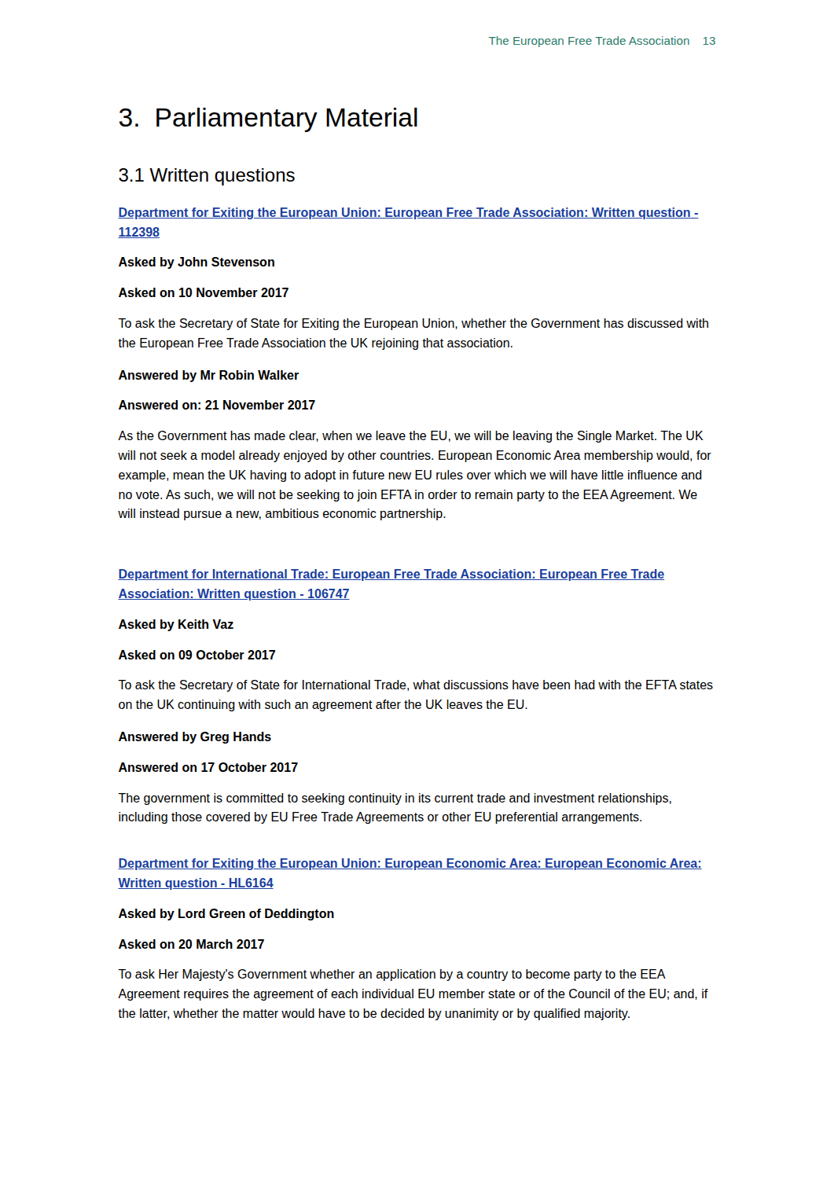The European Free Trade Association 13
3. Parliamentary Material
3.1 Written questions
Department for Exiting the European Union: European Free Trade Association: Written question - 112398
Asked by John Stevenson
Asked on 10 November 2017
To ask the Secretary of State for Exiting the European Union, whether the Government has discussed with the European Free Trade Association the UK rejoining that association.
Answered by Mr Robin Walker
Answered on: 21 November 2017
As the Government has made clear, when we leave the EU, we will be leaving the Single Market. The UK will not seek a model already enjoyed by other countries. European Economic Area membership would, for example, mean the UK having to adopt in future new EU rules over which we will have little influence and no vote. As such, we will not be seeking to join EFTA in order to remain party to the EEA Agreement. We will instead pursue a new, ambitious economic partnership.
Department for International Trade: European Free Trade Association: European Free Trade Association: Written question - 106747
Asked by Keith Vaz
Asked on 09 October 2017
To ask the Secretary of State for International Trade, what discussions have been had with the EFTA states on the UK continuing with such an agreement after the UK leaves the EU.
Answered by Greg Hands
Answered on 17 October 2017
The government is committed to seeking continuity in its current trade and investment relationships, including those covered by EU Free Trade Agreements or other EU preferential arrangements.
Department for Exiting the European Union: European Economic Area: European Economic Area: Written question - HL6164
Asked by Lord Green of Deddington
Asked on 20 March 2017
To ask Her Majesty's Government whether an application by a country to become party to the EEA Agreement requires the agreement of each individual EU member state or of the Council of the EU; and, if the latter, whether the matter would have to be decided by unanimity or by qualified majority.